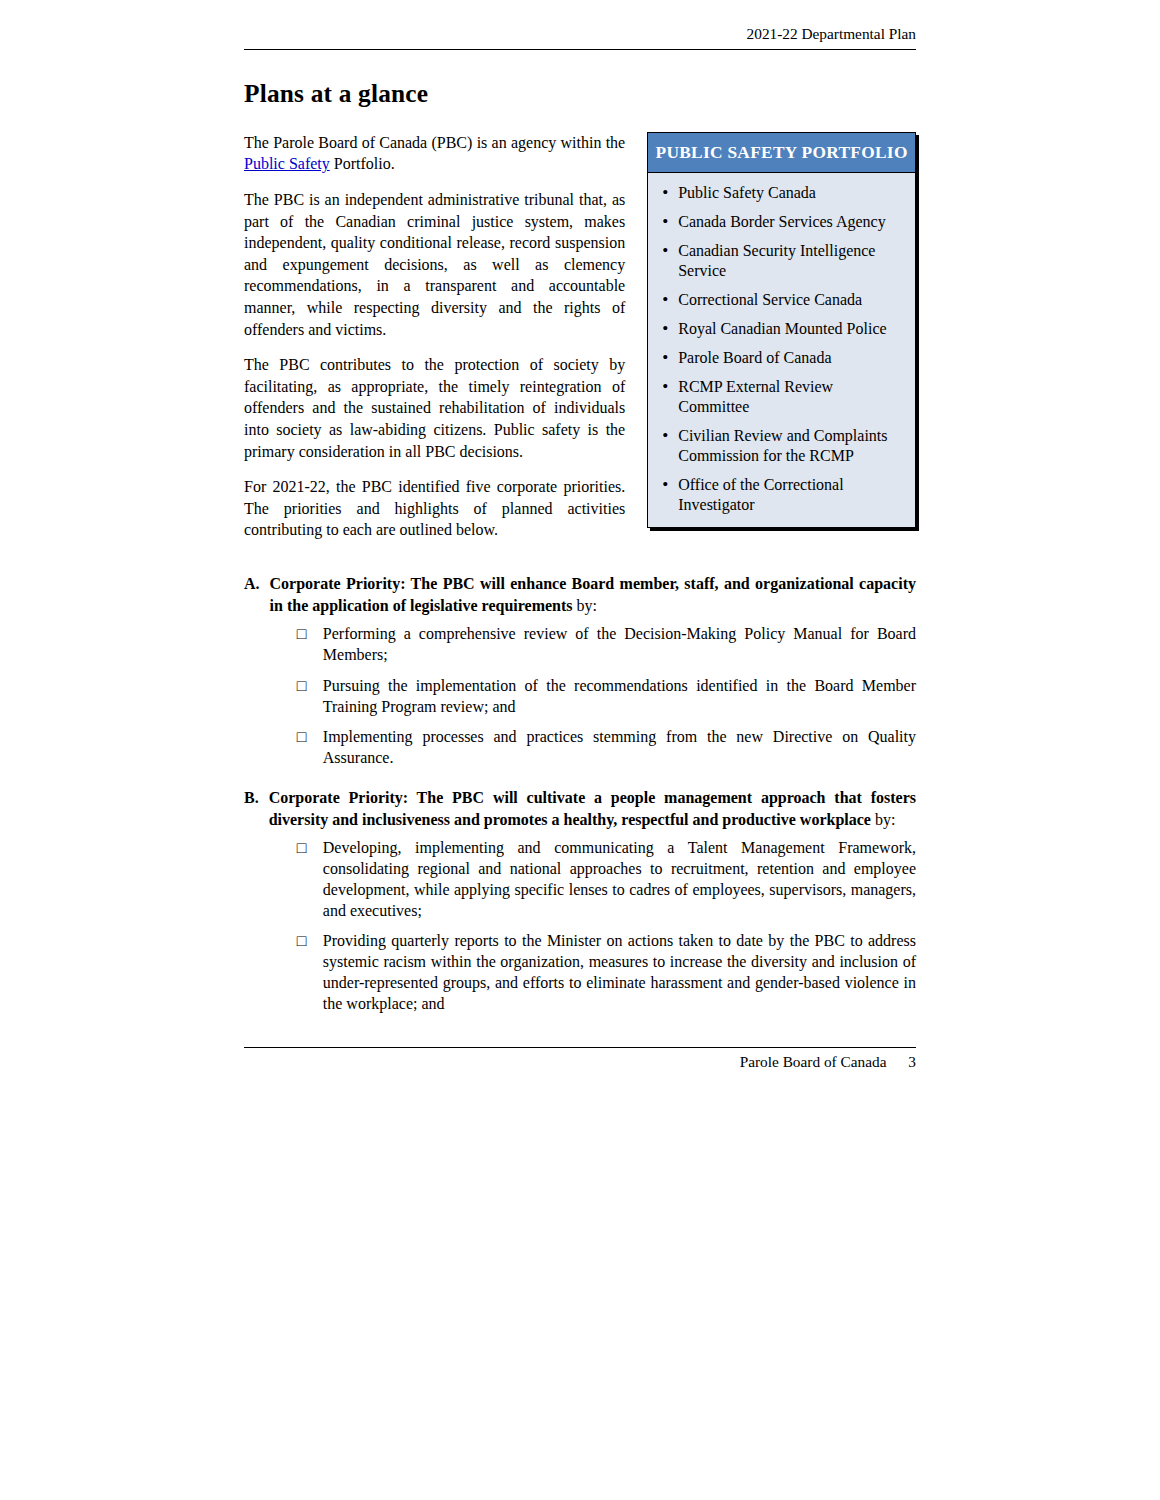2021-22 Departmental Plan
Plans at a glance
The Parole Board of Canada (PBC) is an agency within the Public Safety Portfolio.
The PBC is an independent administrative tribunal that, as part of the Canadian criminal justice system, makes independent, quality conditional release, record suspension and expungement decisions, as well as clemency recommendations, in a transparent and accountable manner, while respecting diversity and the rights of offenders and victims.
The PBC contributes to the protection of society by facilitating, as appropriate, the timely reintegration of offenders and the sustained rehabilitation of individuals into society as law-abiding citizens. Public safety is the primary consideration in all PBC decisions.
For 2021-22, the PBC identified five corporate priorities. The priorities and highlights of planned activities contributing to each are outlined below.
PUBLIC SAFETY PORTFOLIO
Public Safety Canada
Canada Border Services Agency
Canadian Security Intelligence Service
Correctional Service Canada
Royal Canadian Mounted Police
Parole Board of Canada
RCMP External Review Committee
Civilian Review and Complaints Commission for the RCMP
Office of the Correctional Investigator
A. Corporate Priority: The PBC will enhance Board member, staff, and organizational capacity in the application of legislative requirements by:
Performing a comprehensive review of the Decision-Making Policy Manual for Board Members;
Pursuing the implementation of the recommendations identified in the Board Member Training Program review; and
Implementing processes and practices stemming from the new Directive on Quality Assurance.
B. Corporate Priority: The PBC will cultivate a people management approach that fosters diversity and inclusiveness and promotes a healthy, respectful and productive workplace by:
Developing, implementing and communicating a Talent Management Framework, consolidating regional and national approaches to recruitment, retention and employee development, while applying specific lenses to cadres of employees, supervisors, managers, and executives;
Providing quarterly reports to the Minister on actions taken to date by the PBC to address systemic racism within the organization, measures to increase the diversity and inclusion of under-represented groups, and efforts to eliminate harassment and gender-based violence in the workplace; and
Parole Board of Canada 3